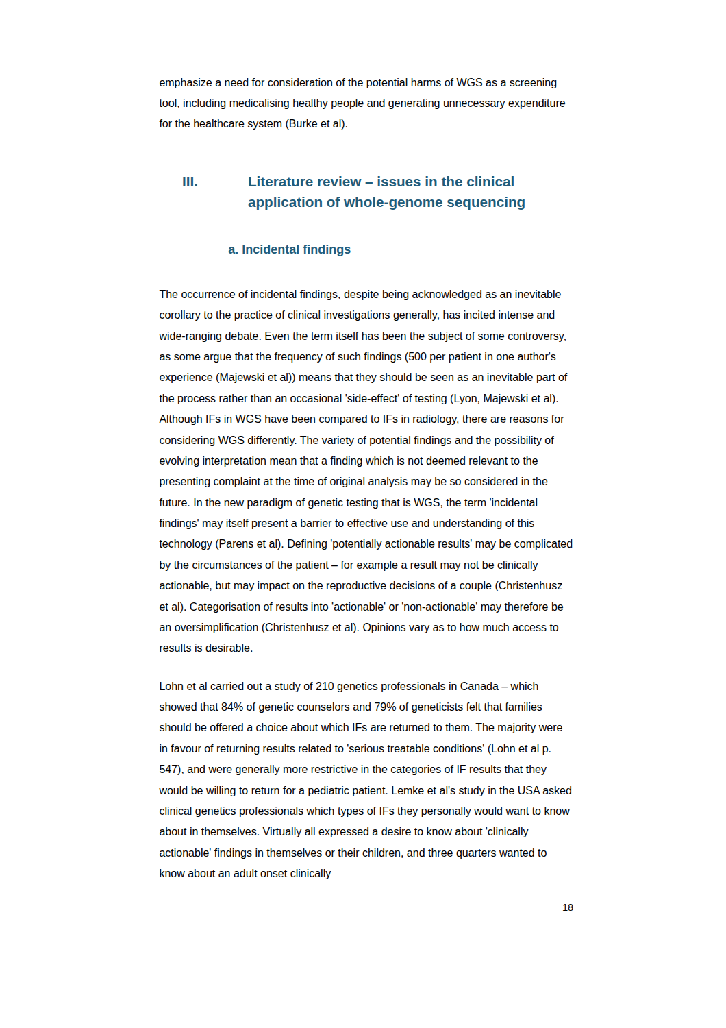emphasize a need for consideration of the potential harms of WGS as a screening tool, including medicalising healthy people and generating unnecessary expenditure for the healthcare system (Burke et al).
III. Literature review – issues in the clinical application of whole-genome sequencing
a. Incidental findings
The occurrence of incidental findings, despite being acknowledged as an inevitable corollary to the practice of clinical investigations generally, has incited intense and wide-ranging debate. Even the term itself has been the subject of some controversy, as some argue that the frequency of such findings (500 per patient in one author's experience (Majewski et al)) means that they should be seen as an inevitable part of the process rather than an occasional 'side-effect' of testing (Lyon, Majewski et al). Although IFs in WGS have been compared to IFs in radiology, there are reasons for considering WGS differently. The variety of potential findings and the possibility of evolving interpretation mean that a finding which is not deemed relevant to the presenting complaint at the time of original analysis may be so considered in the future. In the new paradigm of genetic testing that is WGS, the term 'incidental findings' may itself present a barrier to effective use and understanding of this technology (Parens et al). Defining 'potentially actionable results' may be complicated by the circumstances of the patient – for example a result may not be clinically actionable, but may impact on the reproductive decisions of a couple (Christenhusz et al). Categorisation of results into 'actionable' or 'non-actionable' may therefore be an oversimplification (Christenhusz et al). Opinions vary as to how much access to results is desirable.
Lohn et al carried out a study of 210 genetics professionals in Canada – which showed that 84% of genetic counselors and 79% of geneticists felt that families should be offered a choice about which IFs are returned to them. The majority were in favour of returning results related to 'serious treatable conditions' (Lohn et al p. 547), and were generally more restrictive in the categories of IF results that they would be willing to return for a pediatric patient. Lemke et al's study in the USA asked clinical genetics professionals which types of IFs they personally would want to know about in themselves. Virtually all expressed a desire to know about 'clinically actionable' findings in themselves or their children, and three quarters wanted to know about an adult onset clinically
18